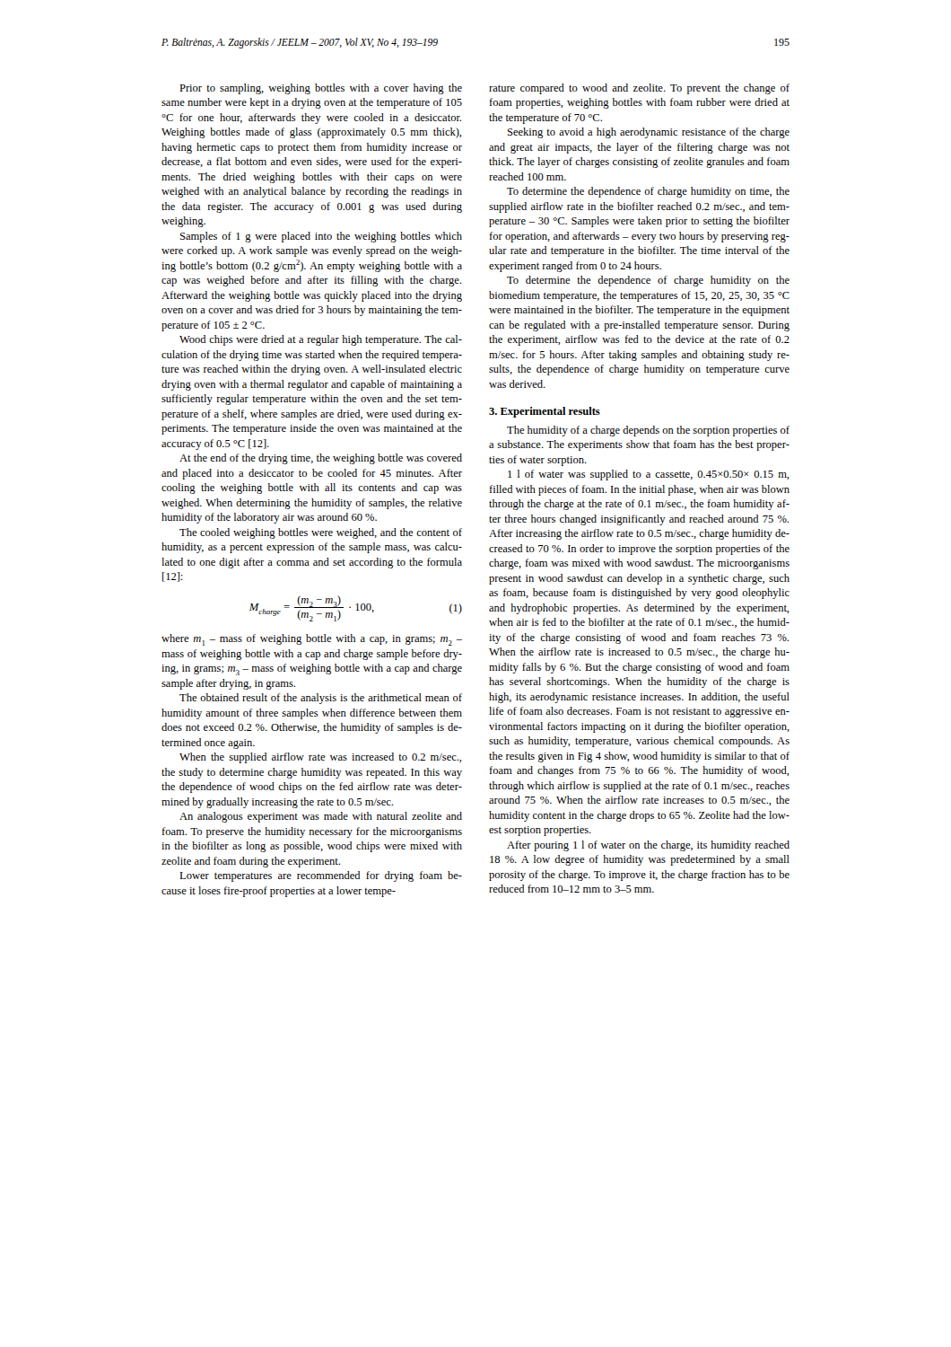P. Baltrėnas, A. Zagorskis / JEELM – 2007, Vol XV, No 4, 193–199
195
Prior to sampling, weighing bottles with a cover having the same number were kept in a drying oven at the temperature of 105 °C for one hour, afterwards they were cooled in a desiccator. Weighing bottles made of glass (approximately 0.5 mm thick), having hermetic caps to protect them from humidity increase or decrease, a flat bottom and even sides, were used for the experiments. The dried weighing bottles with their caps on were weighed with an analytical balance by recording the readings in the data register. The accuracy of 0.001 g was used during weighing.
Samples of 1 g were placed into the weighing bottles which were corked up. A work sample was evenly spread on the weighing bottle’s bottom (0.2 g/cm2). An empty weighing bottle with a cap was weighed before and after its filling with the charge. Afterward the weighing bottle was quickly placed into the drying oven on a cover and was dried for 3 hours by maintaining the temperature of 105 ± 2 °C.
Wood chips were dried at a regular high temperature. The calculation of the drying time was started when the required temperature was reached within the drying oven. A well-insulated electric drying oven with a thermal regulator and capable of maintaining a sufficiently regular temperature within the oven and the set temperature of a shelf, where samples are dried, were used during experiments. The temperature inside the oven was maintained at the accuracy of 0.5 °C [12].
At the end of the drying time, the weighing bottle was covered and placed into a desiccator to be cooled for 45 minutes. After cooling the weighing bottle with all its contents and cap was weighed. When determining the humidity of samples, the relative humidity of the laboratory air was around 60 %.
The cooled weighing bottles were weighed, and the content of humidity, as a percent expression of the sample mass, was calculated to one digit after a comma and set according to the formula [12]:
Mcharge = (m2 − m3) (m2 − m1) · 100, (1)
where m1 – mass of weighing bottle with a cap, in grams; m2 – mass of weighing bottle with a cap and charge sample before drying, in grams; m3 – mass of weighing bottle with a cap and charge sample after drying, in grams.
The obtained result of the analysis is the arithmetical mean of humidity amount of three samples when difference between them does not exceed 0.2 %. Otherwise, the humidity of samples is determined once again.
When the supplied airflow rate was increased to 0.2 m/sec., the study to determine charge humidity was repeated. In this way the dependence of wood chips on the fed airflow rate was determined by gradually increasing the rate to 0.5 m/sec.
An analogous experiment was made with natural zeolite and foam. To preserve the humidity necessary for the microorganisms in the biofilter as long as possible, wood chips were mixed with zeolite and foam during the experiment.
Lower temperatures are recommended for drying foam because it loses fire-proof properties at a lower tempe-
rature compared to wood and zeolite. To prevent the change of foam properties, weighing bottles with foam rubber were dried at the temperature of 70 °C.
Seeking to avoid a high aerodynamic resistance of the charge and great air impacts, the layer of the filtering charge was not thick. The layer of charges consisting of zeolite granules and foam reached 100 mm.
To determine the dependence of charge humidity on time, the supplied airflow rate in the biofilter reached 0.2 m/sec., and temperature – 30 °C. Samples were taken prior to setting the biofilter for operation, and afterwards – every two hours by preserving regular rate and temperature in the biofilter. The time interval of the experiment ranged from 0 to 24 hours.
To determine the dependence of charge humidity on the biomedium temperature, the temperatures of 15, 20, 25, 30, 35 °C were maintained in the biofilter. The temperature in the equipment can be regulated with a pre-installed temperature sensor. During the experiment, airflow was fed to the device at the rate of 0.2 m/sec. for 5 hours. After taking samples and obtaining study results, the dependence of charge humidity on temperature curve was derived.
3. Experimental results
The humidity of a charge depends on the sorption properties of a substance. The experiments show that foam has the best properties of water sorption.
1 l of water was supplied to a cassette, 0.45×0.50× 0.15 m, filled with pieces of foam. In the initial phase, when air was blown through the charge at the rate of 0.1 m/sec., the foam humidity after three hours changed insignificantly and reached around 75 %. After increasing the airflow rate to 0.5 m/sec., charge humidity decreased to 70 %. In order to improve the sorption properties of the charge, foam was mixed with wood sawdust. The microorganisms present in wood sawdust can develop in a synthetic charge, such as foam, because foam is distinguished by very good oleophylic and hydrophobic properties. As determined by the experiment, when air is fed to the biofilter at the rate of 0.1 m/sec., the humidity of the charge consisting of wood and foam reaches 73 %. When the airflow rate is increased to 0.5 m/sec., the charge humidity falls by 6 %. But the charge consisting of wood and foam has several shortcomings. When the humidity of the charge is high, its aerodynamic resistance increases. In addition, the useful life of foam also decreases. Foam is not resistant to aggressive environmental factors impacting on it during the biofilter operation, such as humidity, temperature, various chemical compounds. As the results given in Fig 4 show, wood humidity is similar to that of foam and changes from 75 % to 66 %. The humidity of wood, through which airflow is supplied at the rate of 0.1 m/sec., reaches around 75 %. When the airflow rate increases to 0.5 m/sec., the humidity content in the charge drops to 65 %. Zeolite had the lowest sorption properties.
After pouring 1 l of water on the charge, its humidity reached 18 %. A low degree of humidity was predetermined by a small porosity of the charge. To improve it, the charge fraction has to be reduced from 10–12 mm to 3–5 mm.